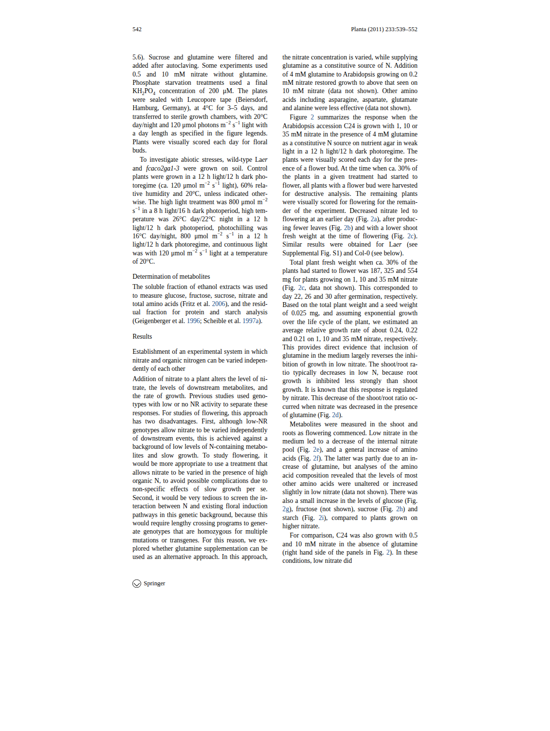542 Planta (2011) 233:539–552
5.6). Sucrose and glutamine were filtered and added after autoclaving. Some experiments used 0.5 and 10 mM nitrate without glutamine. Phosphate starvation treatments used a final KH2PO4 concentration of 200 μM. The plates were sealed with Leucopore tape (Beiersdorf, Hamburg, Germany), at 4°C for 3–5 days, and transferred to sterile growth chambers, with 20°C day/night and 120 μmol photons m−2 s−1 light with a day length as specified in the figure legends. Plants were visually scored each day for floral buds.
To investigate abiotic stresses, wild-type Laer and fcaco2ga1-3 were grown on soil. Control plants were grown in a 12 h light/12 h dark photoregime (ca. 120 μmol m−2 s−1 light), 60% relative humidity and 20°C, unless indicated otherwise. The high light treatment was 800 μmol m−2 s−1 in a 8 h light/16 h dark photoperiod, high temperature was 26°C day/22°C night in a 12 h light/12 h dark photoperiod, photochilling was 16°C day/night, 800 μmol m−2 s−1 in a 12 h light/12 h dark photoregime, and continuous light was with 120 μmol m−2 s−1 light at a temperature of 20°C.
Determination of metabolites
The soluble fraction of ethanol extracts was used to measure glucose, fructose, sucrose, nitrate and total amino acids (Fritz et al. 2006), and the residual fraction for protein and starch analysis (Geigenberger et al. 1996; Scheible et al. 1997a).
Results
Establishment of an experimental system in which nitrate and organic nitrogen can be varied independently of each other
Addition of nitrate to a plant alters the level of nitrate, the levels of downstream metabolites, and the rate of growth. Previous studies used genotypes with low or no NR activity to separate these responses. For studies of flowering, this approach has two disadvantages. First, although low-NR genotypes allow nitrate to be varied independently of downstream events, this is achieved against a background of low levels of N-containing metabolites and slow growth. To study flowering, it would be more appropriate to use a treatment that allows nitrate to be varied in the presence of high organic N, to avoid possible complications due to non-specific effects of slow growth per se. Second, it would be very tedious to screen the interaction between N and existing floral induction pathways in this genetic background, because this would require lengthy crossing programs to generate genotypes that are homozygous for multiple mutations or transgenes. For this reason, we explored whether glutamine supplementation can be used as an alternative approach. In this approach, the nitrate concentration is varied, while supplying glutamine as a constitutive source of N. Addition of 4 mM glutamine to Arabidopsis growing on 0.2 mM nitrate restored growth to above that seen on 10 mM nitrate (data not shown). Other amino acids including asparagine, aspartate, glutamate and alanine were less effective (data not shown).
Figure 2 summarizes the response when the Arabidopsis accession C24 is grown with 1, 10 or 35 mM nitrate in the presence of 4 mM glutamine as a constitutive N source on nutrient agar in weak light in a 12 h light/12 h dark photoregime. The plants were visually scored each day for the presence of a flower bud. At the time when ca. 30% of the plants in a given treatment had started to flower, all plants with a flower bud were harvested for destructive analysis. The remaining plants were visually scored for flowering for the remainder of the experiment. Decreased nitrate led to flowering at an earlier day (Fig. 2a), after producing fewer leaves (Fig. 2b) and with a lower shoot fresh weight at the time of flowering (Fig. 2c). Similar results were obtained for Laer (see Supplemental Fig. S1) and Col-0 (see below).
Total plant fresh weight when ca. 30% of the plants had started to flower was 187, 325 and 554 mg for plants growing on 1, 10 and 35 mM nitrate (Fig. 2c, data not shown). This corresponded to day 22, 26 and 30 after germination, respectively. Based on the total plant weight and a seed weight of 0.025 mg, and assuming exponential growth over the life cycle of the plant, we estimated an average relative growth rate of about 0.24, 0.22 and 0.21 on 1, 10 and 35 mM nitrate, respectively. This provides direct evidence that inclusion of glutamine in the medium largely reverses the inhibition of growth in low nitrate. The shoot/root ratio typically decreases in low N, because root growth is inhibited less strongly than shoot growth. It is known that this response is regulated by nitrate. This decrease of the shoot/root ratio occurred when nitrate was decreased in the presence of glutamine (Fig. 2d).
Metabolites were measured in the shoot and roots as flowering commenced. Low nitrate in the medium led to a decrease of the internal nitrate pool (Fig. 2e), and a general increase of amino acids (Fig. 2f). The latter was partly due to an increase of glutamine, but analyses of the amino acid composition revealed that the levels of most other amino acids were unaltered or increased slightly in low nitrate (data not shown). There was also a small increase in the levels of glucose (Fig. 2g), fructose (not shown), sucrose (Fig. 2h) and starch (Fig. 2i), compared to plants grown on higher nitrate.
For comparison, C24 was also grown with 0.5 and 10 mM nitrate in the absence of glutamine (right hand side of the panels in Fig. 2). In these conditions, low nitrate did
Springer